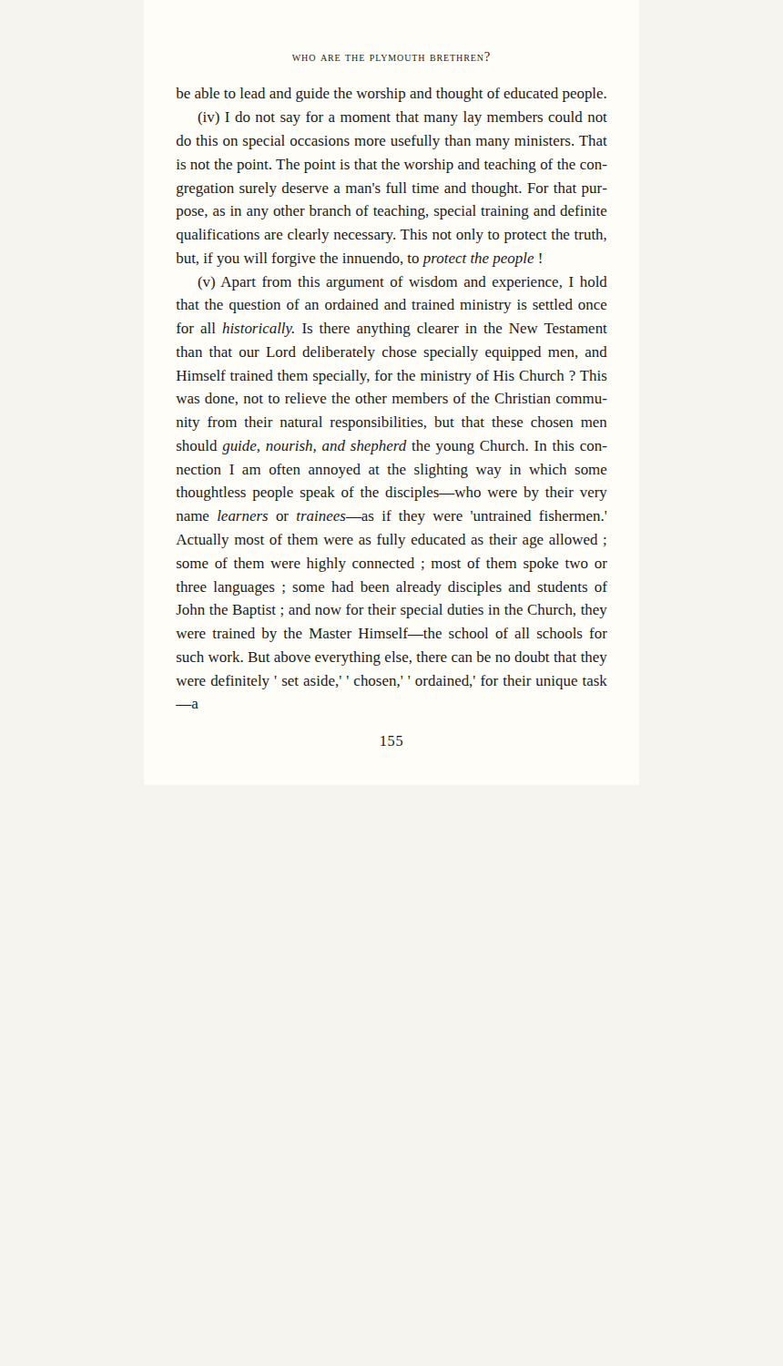Who are the Plymouth Brethren?
be able to lead and guide the worship and thought of educated people.
(iv) I do not say for a moment that many lay members could not do this on special occasions more usefully than many ministers. That is not the point. The point is that the worship and teaching of the congregation surely deserve a man's full time and thought. For that purpose, as in any other branch of teaching, special training and definite qualifications are clearly necessary. This not only to protect the truth, but, if you will forgive the innuendo, to protect the people !
(v) Apart from this argument of wisdom and experience, I hold that the question of an ordained and trained ministry is settled once for all historically. Is there anything clearer in the New Testament than that our Lord deliberately chose specially equipped men, and Himself trained them specially, for the ministry of His Church ? This was done, not to relieve the other members of the Christian community from their natural responsibilities, but that these chosen men should guide, nourish, and shepherd the young Church. In this connection I am often annoyed at the slighting way in which some thoughtless people speak of the disciples—who were by their very name learners or trainees—as if they were 'untrained fishermen.' Actually most of them were as fully educated as their age allowed ; some of them were highly connected ; most of them spoke two or three languages ; some had been already disciples and students of John the Baptist ; and now for their special duties in the Church, they were trained by the Master Himself—the school of all schools for such work. But above everything else, there can be no doubt that they were definitely ' set aside,' ' chosen,' ' ordained,' for their unique task—a
155